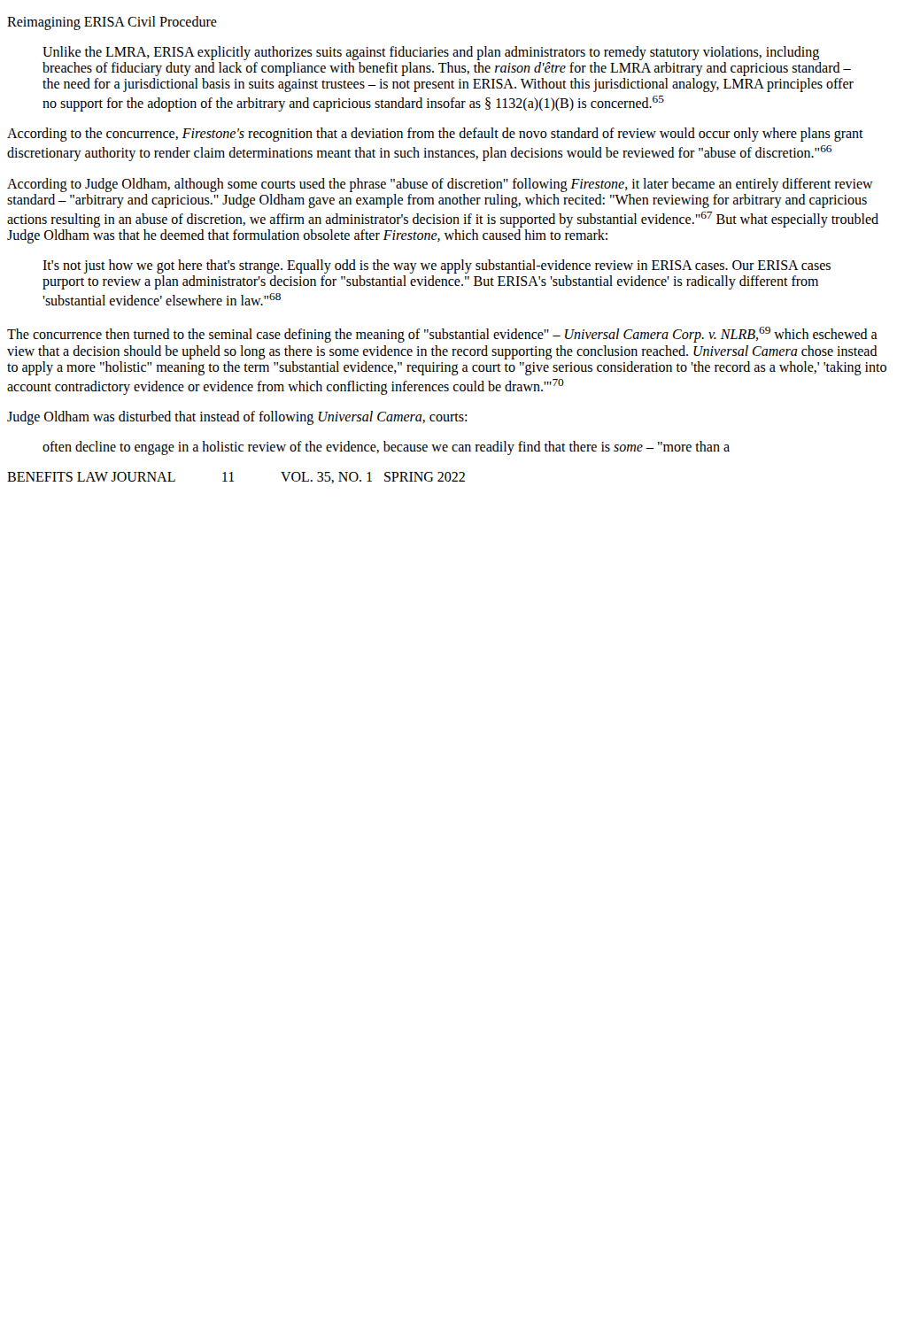Reimagining ERISA Civil Procedure
Unlike the LMRA, ERISA explicitly authorizes suits against fiduciaries and plan administrators to remedy statutory violations, including breaches of fiduciary duty and lack of compliance with benefit plans. Thus, the raison d'être for the LMRA arbitrary and capricious standard – the need for a jurisdictional basis in suits against trustees – is not present in ERISA. Without this jurisdictional analogy, LMRA principles offer no support for the adoption of the arbitrary and capricious standard insofar as § 1132(a)(1)(B) is concerned.65
According to the concurrence, Firestone's recognition that a deviation from the default de novo standard of review would occur only where plans grant discretionary authority to render claim determinations meant that in such instances, plan decisions would be reviewed for "abuse of discretion."66
According to Judge Oldham, although some courts used the phrase "abuse of discretion" following Firestone, it later became an entirely different review standard – "arbitrary and capricious." Judge Oldham gave an example from another ruling, which recited: "When reviewing for arbitrary and capricious actions resulting in an abuse of discretion, we affirm an administrator's decision if it is supported by substantial evidence."67 But what especially troubled Judge Oldham was that he deemed that formulation obsolete after Firestone, which caused him to remark:
It's not just how we got here that's strange. Equally odd is the way we apply substantial-evidence review in ERISA cases. Our ERISA cases purport to review a plan administrator's decision for "substantial evidence." But ERISA's 'substantial evidence' is radically different from 'substantial evidence' elsewhere in law."68
The concurrence then turned to the seminal case defining the meaning of "substantial evidence" – Universal Camera Corp. v. NLRB,69 which eschewed a view that a decision should be upheld so long as there is some evidence in the record supporting the conclusion reached. Universal Camera chose instead to apply a more "holistic" meaning to the term "substantial evidence," requiring a court to "give serious consideration to 'the record as a whole,' 'taking into account contradictory evidence or evidence from which conflicting inferences could be drawn.'"70
Judge Oldham was disturbed that instead of following Universal Camera, courts:
often decline to engage in a holistic review of the evidence, because we can readily find that there is some – "more than a
BENEFITS LAW JOURNAL 11 VOL. 35, NO. 1 SPRING 2022